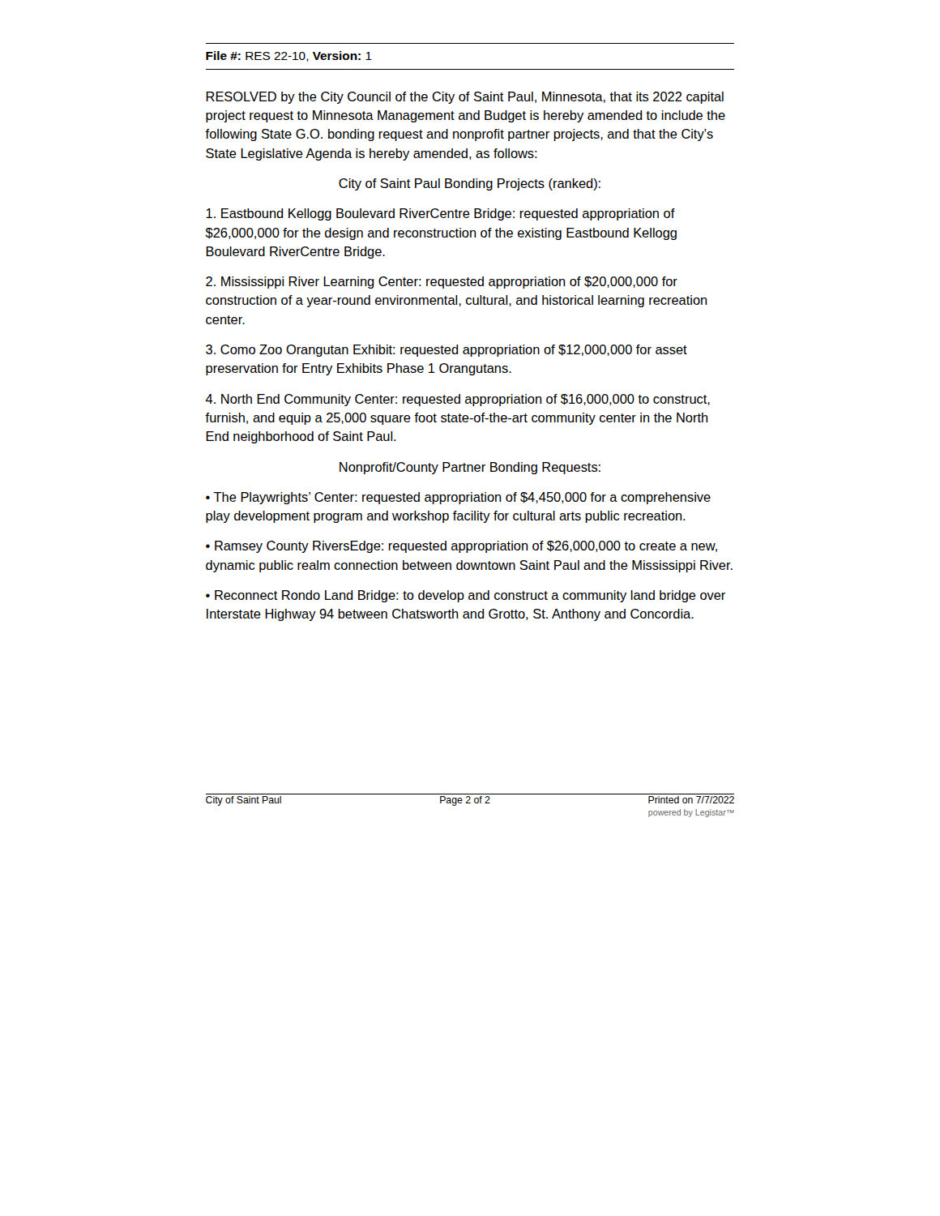File #: RES 22-10, Version: 1
RESOLVED by the City Council of the City of Saint Paul, Minnesota, that its 2022 capital project request to Minnesota Management and Budget is hereby amended to include the following State G.O. bonding request and nonprofit partner projects, and that the City’s State Legislative Agenda is hereby amended, as follows:
City of Saint Paul Bonding Projects (ranked):
1. Eastbound Kellogg Boulevard RiverCentre Bridge: requested appropriation of $26,000,000 for the design and reconstruction of the existing Eastbound Kellogg Boulevard RiverCentre Bridge.
2. Mississippi River Learning Center: requested appropriation of $20,000,000 for construction of a year-round environmental, cultural, and historical learning recreation center.
3. Como Zoo Orangutan Exhibit: requested appropriation of $12,000,000 for asset preservation for Entry Exhibits Phase 1 Orangutans.
4. North End Community Center: requested appropriation of $16,000,000 to construct, furnish, and equip a 25,000 square foot state-of-the-art community center in the North End neighborhood of Saint Paul.
Nonprofit/County Partner Bonding Requests:
• The Playwrights’ Center: requested appropriation of $4,450,000 for a comprehensive play development program and workshop facility for cultural arts public recreation.
• Ramsey County RiversEdge: requested appropriation of $26,000,000 to create a new, dynamic public realm connection between downtown Saint Paul and the Mississippi River.
• Reconnect Rondo Land Bridge: to develop and construct a community land bridge over Interstate Highway 94 between Chatsworth and Grotto, St. Anthony and Concordia.
City of Saint Paul
Page 2 of 2
Printed on 7/7/2022
powered by Legistar™